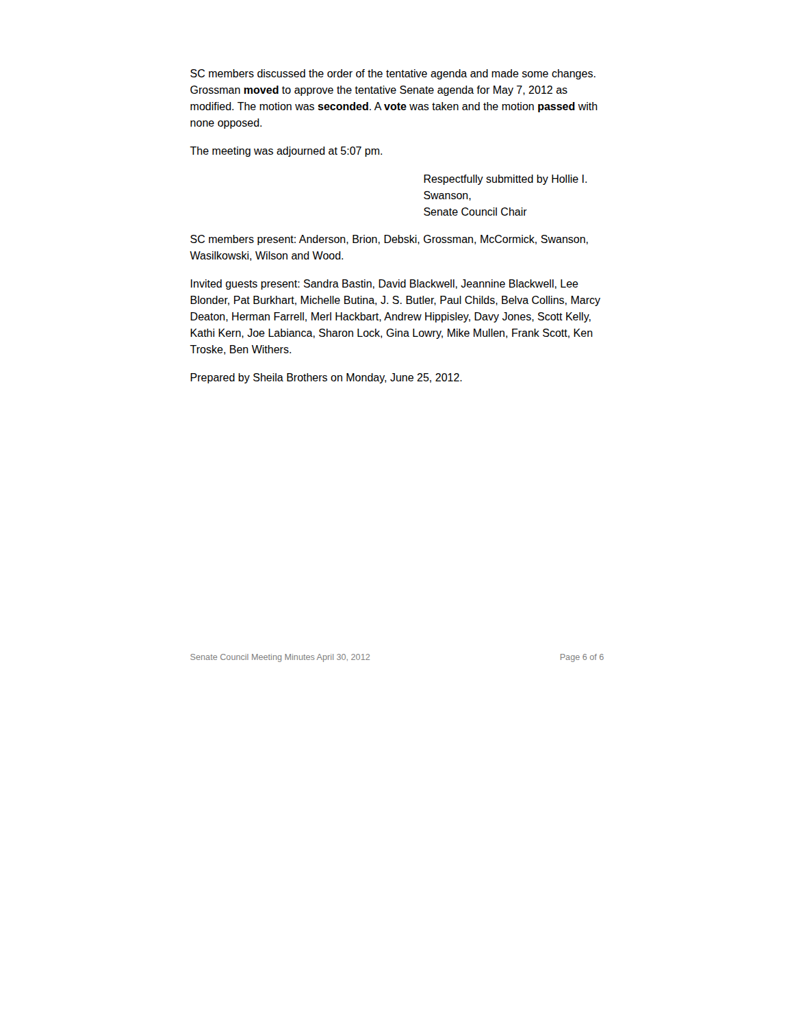SC members discussed the order of the tentative agenda and made some changes. Grossman moved to approve the tentative Senate agenda for May 7, 2012 as modified. The motion was seconded. A vote was taken and the motion passed with none opposed.
The meeting was adjourned at 5:07 pm.
Respectfully submitted by Hollie I. Swanson, Senate Council Chair
SC members present: Anderson, Brion, Debski, Grossman, McCormick, Swanson, Wasilkowski, Wilson and Wood.
Invited guests present: Sandra Bastin, David Blackwell, Jeannine Blackwell, Lee Blonder, Pat Burkhart, Michelle Butina, J. S. Butler, Paul Childs, Belva Collins, Marcy Deaton, Herman Farrell, Merl Hackbart, Andrew Hippisley, Davy Jones, Scott Kelly, Kathi Kern, Joe Labianca, Sharon Lock, Gina Lowry, Mike Mullen, Frank Scott, Ken Troske, Ben Withers.
Prepared by Sheila Brothers on Monday, June 25, 2012.
Senate Council Meeting Minutes April 30, 2012
Page 6 of 6